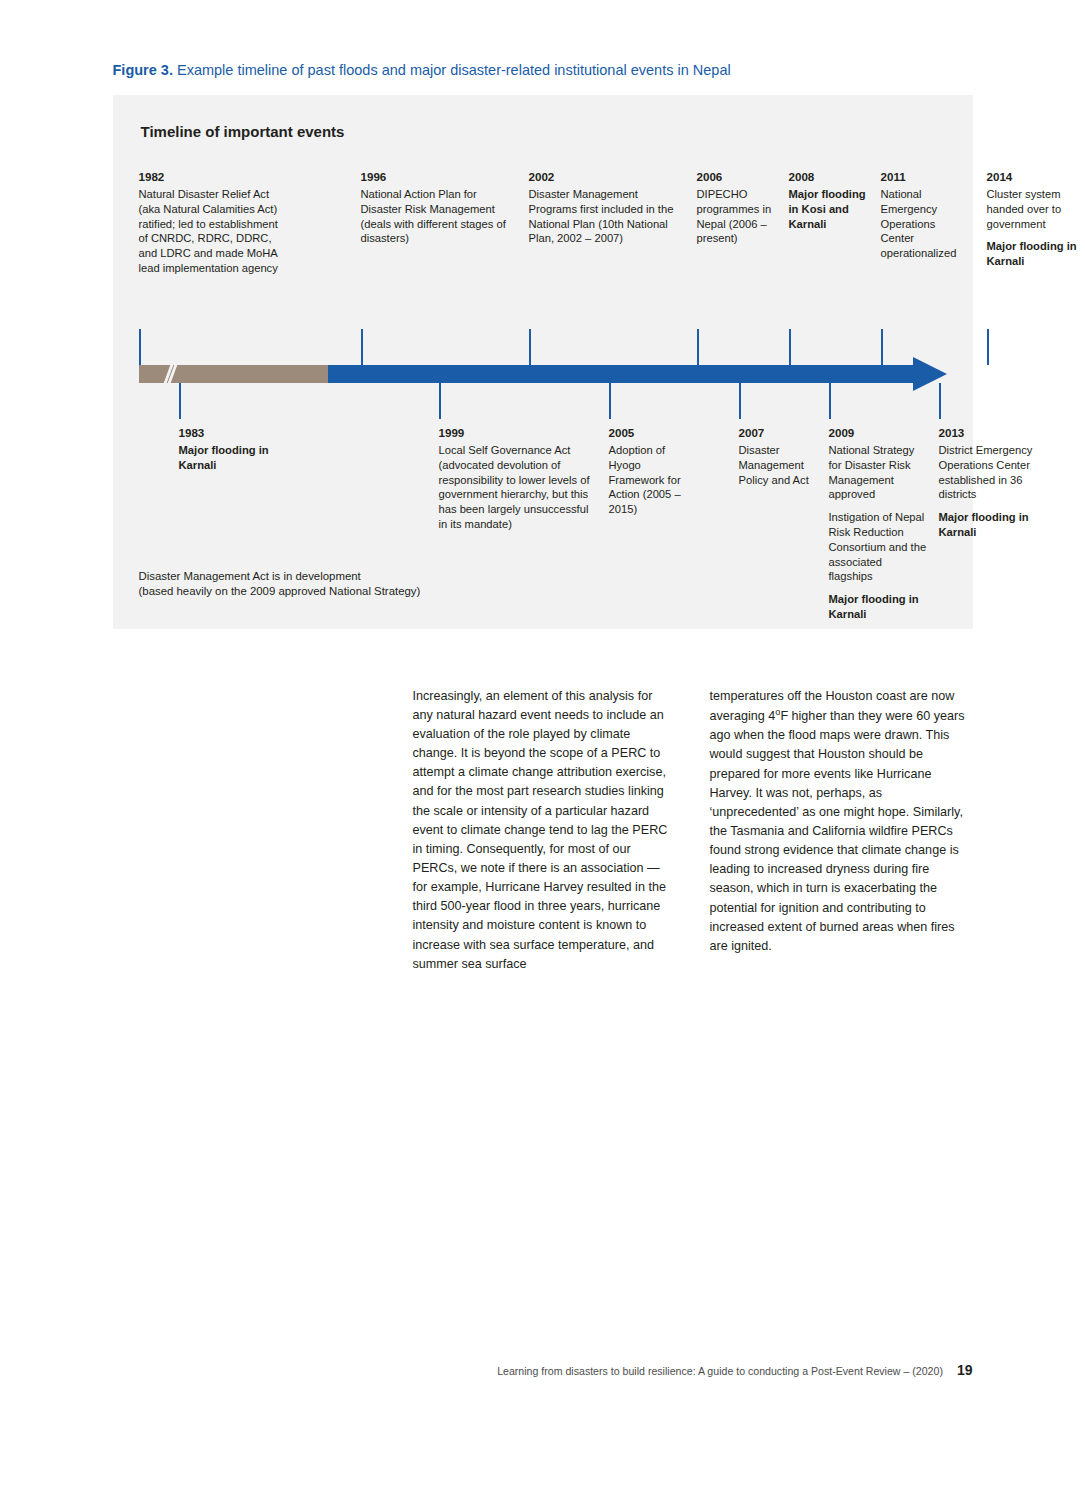Figure 3. Example timeline of past floods and major disaster-related institutional events in Nepal
Timeline of important events
1982 Natural Disaster Relief Act (aka Natural Calamities Act) ratified; led to establishment of CNRDC, RDRC, DDRC, and LDRC and made MoHA lead implementation agency
1996 National Action Plan for Disaster Risk Management (deals with different stages of disasters)
2002 Disaster Management Programs first included in the National Plan (10th National Plan, 2002 – 2007)
2006 DIPECHO programmes in Nepal (2006 – present)
2008 Major flooding in Kosi and Karnali
2011 National Emergency Operations Center operationalized
2014 Cluster system handed over to government
Major flooding in Karnali
1983 Major flooding in Karnali
1999 Local Self Governance Act (advocated devolution of responsibility to lower levels of government hierarchy, but this has been largely unsuccessful in its mandate)
2005 Adoption of Hyogo Framework for Action (2005 – 2015)
2007 Disaster Management Policy and Act
2009 National Strategy for Disaster Risk Management approved
Instigation of Nepal Risk Reduction Consortium and the associated flagships
Major flooding in Karnali
2013 District Emergency Operations Center established in 36 districts
Major flooding in Karnali
Disaster Management Act is in development
(based heavily on the 2009 approved National Strategy)
Increasingly, an element of this analysis for any natural hazard event needs to include an evaluation of the role played by climate change. It is beyond the scope of a PERC to attempt a climate change attribution exercise, and for the most part research studies linking the scale or intensity of a particular hazard event to climate change tend to lag the PERC in timing. Consequently, for most of our PERCs, we note if there is an association — for example, Hurricane Harvey resulted in the third 500-year flood in three years, hurricane intensity and moisture content is known to increase with sea surface temperature, and summer sea surface
temperatures off the Houston coast are now averaging 4oF higher than they were 60 years ago when the flood maps were drawn. This would suggest that Houston should be prepared for more events like Hurricane Harvey. It was not, perhaps, as ‘unprecedented’ as one might hope. Similarly, the Tasmania and California wildfire PERCs found strong evidence that climate change is leading to increased dryness during fire season, which in turn is exacerbating the potential for ignition and contributing to increased extent of burned areas when fires are ignited.
Learning from disasters to build resilience: A guide to conducting a Post-Event Review – (2020) 19